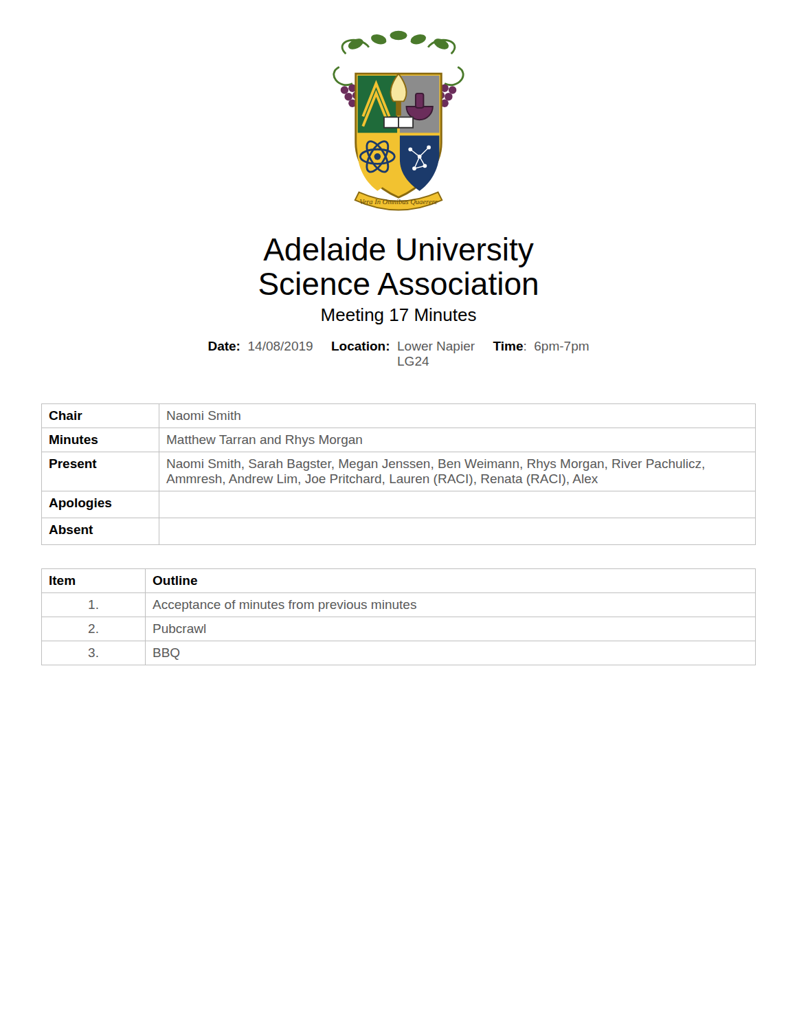Vera In Omnibus Quaerere
Adelaide University
Science Association
Meeting 17 Minutes
Date: 14/08/2019 Location: Lower Napier
LG24 Time: 6pm-7pm
| Chair | Naomi Smith |
| Minutes | Matthew Tarran and Rhys Morgan |
| Present | Naomi Smith, Sarah Bagster, Megan Jenssen, Ben Weimann, Rhys Morgan, River Pachulicz, Ammresh, Andrew Lim, Joe Pritchard, Lauren (RACI), Renata (RACI), Alex |
| Apologies | |
| Absent | |
| Item | Outline |
| 1. | Acceptance of minutes from previous minutes |
| 2. | Pubcrawl |
| 3. | BBQ |